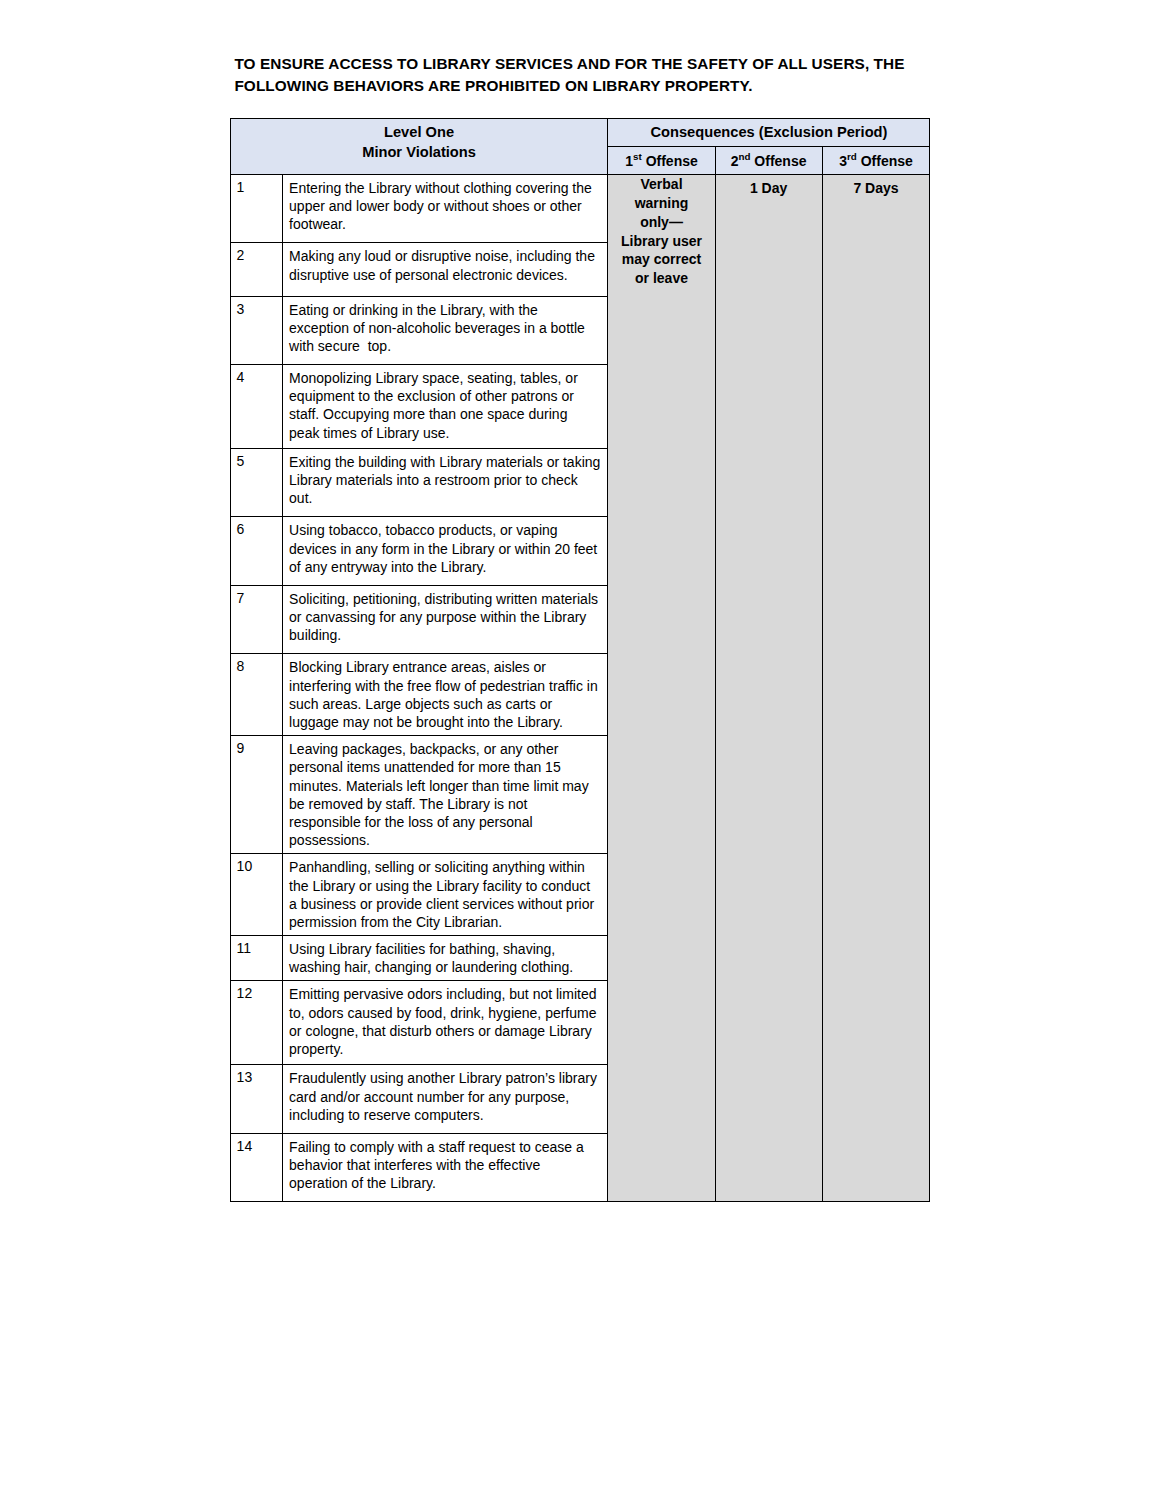To ensure access to library services and for the safety of all users, the following behaviors are prohibited on library property.
| Level One Minor Violations | Consequences (Exclusion Period) |
| --- | --- |
| 1 st Offense | 2 nd Offense | 3 rd Offense |
| 1 | Entering the Library without clothing covering the upper and lower body or without shoes or other footwear. | Verbal warning only—Library user may correct or leave | 1 Day | 7 Days |
| 2 | Making any loud or disruptive noise, including the disruptive use of personal electronic devices. |
| 3 | Eating or drinking in the Library, with the exception of non-alcoholic beverages in a bottle with secure top. |
| 4 | Monopolizing Library space, seating, tables, or equipment to the exclusion of other patrons or staff. Occupying more than one space during peak times of Library use. |
| 5 | Exiting the building with Library materials or taking Library materials into a restroom prior to check out. |
| 6 | Using tobacco, tobacco products, or vaping devices in any form in the Library or within 20 feet of any entryway into the Library. |
| 7 | Soliciting, petitioning, distributing written materials or canvassing for any purpose within the Library building. |
| 8 | Blocking Library entrance areas, aisles or interfering with the free flow of pedestrian traffic in such areas. Large objects such as carts or luggage may not be brought into the Library. |
| 9 | Leaving packages, backpacks, or any other personal items unattended for more than 15 minutes. Materials left longer than time limit may be removed by staff. The Library is not responsible for the loss of any personal possessions. |
| 10 | Panhandling, selling or soliciting anything within the Library or using the Library facility to conduct a business or provide client services without prior permission from the City Librarian. |
| 11 | Using Library facilities for bathing, shaving, washing hair, changing or laundering clothing. |
| 12 | Emitting pervasive odors including, but not limited to, odors caused by food, drink, hygiene, perfume or cologne, that disturb others or damage Library property. |
| 13 | Fraudulently using another Library patron’s library card and/or account number for any purpose, including to reserve computers. |
| 14 | Failing to comply with a staff request to cease a behavior that interferes with the effective operation of the Library. |